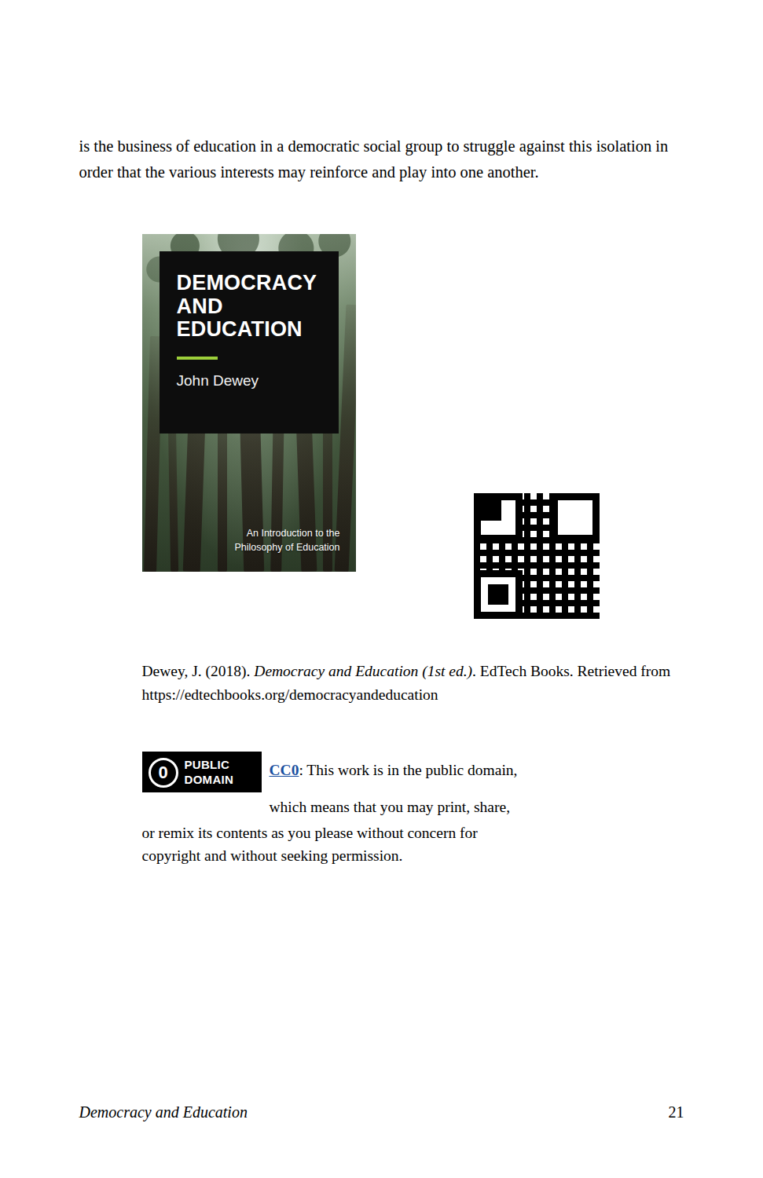is the business of education in a democratic social group to struggle against this isolation in order that the various interests may reinforce and play into one another.
DEMOCRACY
AND
EDUCATION
John Dewey
An Introduction to the
Philosophy of Education
Dewey, J. (2018). Democracy and Education (1st ed.). EdTech Books. Retrieved from https://edtechbooks.org/democracyandeducation
0 PUBLIC
DOMAIN CC0: This work is in the public domain,
which means that you may print, share,
or remix its contents as you please without concern for
copyright and without seeking permission.
Democracy and Education 21